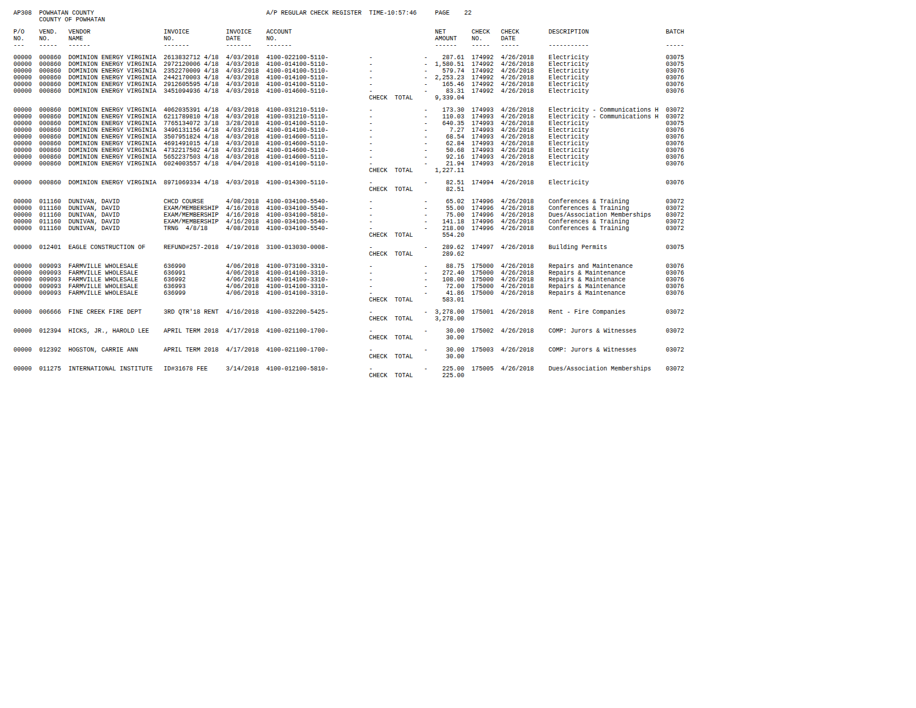| AP308 | POWHATAN COUNTY | | | A/P REGULAR CHECK REGISTER | TIME-10:57:46 | | PAGE 22 | | | | |
| --- | --- | --- | --- | --- | --- | --- | --- | --- | --- | --- | --- |
| | COUNTY OF POWHATAN | | | | | | | | | | | |
| P/O | VEND. | VENDOR | INVOICE | INVOICE | ACCOUNT | | | NET | CHECK | CHECK | | DESCRIPTION | BATCH |
| NO. | NO. | NAME | NO. | DATE | NO. | | | AMOUNT | NO. | DATE | | | |
| --- | ----- | ------ | ------- | ------- | ------- | | | ------ | ----- | ----- | | ----------- | ----- |
| 00000 | 000860 | DOMINION ENERGY VIRGINIA | 2613832712 4/18 | 4/03/2018 | 4100-022100-5110- | - | - | 287.61 | 174992 | 4/26/2018 | | Electricity | 03075 |
| 00000 | 000860 | DOMINION ENERGY VIRGINIA | 2972120006 4/18 | 4/03/2018 | 4100-014100-5110- | - | - | 1,580.51 | 174992 | 4/26/2018 | | Electricity | 03075 |
| 00000 | 000860 | DOMINION ENERGY VIRGINIA | 2352270009 4/18 | 4/03/2018 | 4100-014100-5110- | - | - | 579.74 | 174992 | 4/26/2018 | | Electricity | 03076 |
| 00000 | 000860 | DOMINION ENERGY VIRGINIA | 2442170003 4/18 | 4/03/2018 | 4100-014100-5110- | - | - | 2,253.23 | 174992 | 4/26/2018 | | Electricity | 03076 |
| 00000 | 000860 | DOMINION ENERGY VIRGINIA | 2912605595 4/18 | 4/03/2018 | 4100-014100-5110- | - | - | 165.46 | 174992 | 4/26/2018 | | Electricity | 03076 |
| 00000 | 000860 | DOMINION ENERGY VIRGINIA | 3451094936 4/18 | 4/03/2018 | 4100-014600-5110- | - | - | 83.31 | 174992 | 4/26/2018 | | Electricity | 03076 |
| | | | | | | CHECK TOTAL | 9,339.04 | | | | | |
| 00000 | 000860 | DOMINION ENERGY VIRGINIA | 4062035391 4/18 | 4/03/2018 | 4100-031210-5110- | - | - | 173.30 | 174993 | 4/26/2018 | | Electricity - Communications H | 03072 |
| 00000 | 000860 | DOMINION ENERGY VIRGINIA | 6211789810 4/18 | 4/03/2018 | 4100-031210-5110- | - | - | 110.03 | 174993 | 4/26/2018 | | Electricity - Communications H | 03072 |
| 00000 | 000860 | DOMINION ENERGY VIRGINIA | 7765134072 3/18 | 3/28/2018 | 4100-014100-5110- | - | - | 640.35 | 174993 | 4/26/2018 | | Electricity | 03075 |
| 00000 | 000860 | DOMINION ENERGY VIRGINIA | 3496131156 4/18 | 4/03/2018 | 4100-014100-5110- | - | - | 7.27 | 174993 | 4/26/2018 | | Electricity | 03076 |
| 00000 | 000860 | DOMINION ENERGY VIRGINIA | 3507951824 4/18 | 4/03/2018 | 4100-014600-5110- | - | - | 68.54 | 174993 | 4/26/2018 | | Electricity | 03076 |
| 00000 | 000860 | DOMINION ENERGY VIRGINIA | 4691491015 4/18 | 4/03/2018 | 4100-014600-5110- | - | - | 62.84 | 174993 | 4/26/2018 | | Electricity | 03076 |
| 00000 | 000860 | DOMINION ENERGY VIRGINIA | 4732217502 4/18 | 4/03/2018 | 4100-014600-5110- | - | - | 50.68 | 174993 | 4/26/2018 | | Electricity | 03076 |
| 00000 | 000860 | DOMINION ENERGY VIRGINIA | 5652237503 4/18 | 4/03/2018 | 4100-014600-5110- | - | - | 92.16 | 174993 | 4/26/2018 | | Electricity | 03076 |
| 00000 | 000860 | DOMINION ENERGY VIRGINIA | 6024003557 4/18 | 4/04/2018 | 4100-014100-5110- | - | - | 21.94 | 174993 | 4/26/2018 | | Electricity | 03076 |
| | | | | | | CHECK TOTAL | 1,227.11 | | | | | |
| 00000 | 000860 | DOMINION ENERGY VIRGINIA | 8971069334 4/18 | 4/03/2018 | 4100-014300-5110- | - | - | 82.51 | 174994 | 4/26/2018 | | Electricity | 03076 |
| | | | | | | CHECK TOTAL | 82.51 | | | | | |
| 00000 | 011160 | DUNIVAN, DAVID | CHCD COURSE | 4/08/2018 | 4100-034100-5540- | - | - | 65.02 | 174996 | 4/26/2018 | | Conferences & Training | 03072 |
| 00000 | 011160 | DUNIVAN, DAVID | EXAM/MEMBERSHIP | 4/16/2018 | 4100-034100-5540- | - | - | 55.00 | 174996 | 4/26/2018 | | Conferences & Training | 03072 |
| 00000 | 011160 | DUNIVAN, DAVID | EXAM/MEMBERSHIP | 4/16/2018 | 4100-034100-5810- | - | - | 75.00 | 174996 | 4/26/2018 | | Dues/Association Memberships | 03072 |
| 00000 | 011160 | DUNIVAN, DAVID | EXAM/MEMBERSHIP | 4/16/2018 | 4100-034100-5540- | - | - | 141.18 | 174996 | 4/26/2018 | | Conferences & Training | 03072 |
| 00000 | 011160 | DUNIVAN, DAVID | TRNG 4/8/18 | 4/08/2018 | 4100-034100-5540- | - | - | 218.00 | 174996 | 4/26/2018 | | Conferences & Training | 03072 |
| | | | | | | CHECK TOTAL | 554.20 | | | | | |
| 00000 | 012401 | EAGLE CONSTRUCTION OF | REFUND#257-2018 | 4/19/2018 | 3100-013030-0008- | - | - | 289.62 | 174997 | 4/26/2018 | | Building Permits | 03075 |
| | | | | | | CHECK TOTAL | 289.62 | | | | | |
| 00000 | 009093 | FARMVILLE WHOLESALE | 636990 | 4/06/2018 | 4100-073100-3310- | - | - | 88.75 | 175000 | 4/26/2018 | | Repairs and Maintenance | 03076 |
| 00000 | 009093 | FARMVILLE WHOLESALE | 636991 | 4/06/2018 | 4100-014100-3310- | - | - | 272.40 | 175000 | 4/26/2018 | | Repairs & Maintenance | 03076 |
| 00000 | 009093 | FARMVILLE WHOLESALE | 636992 | 4/06/2018 | 4100-014100-3310- | - | - | 108.00 | 175000 | 4/26/2018 | | Repairs & Maintenance | 03076 |
| 00000 | 009093 | FARMVILLE WHOLESALE | 636993 | 4/06/2018 | 4100-014100-3310- | - | - | 72.00 | 175000 | 4/26/2018 | | Repairs & Maintenance | 03076 |
| 00000 | 009093 | FARMVILLE WHOLESALE | 636999 | 4/06/2018 | 4100-014100-3310- | - | - | 41.86 | 175000 | 4/26/2018 | | Repairs & Maintenance | 03076 |
| | | | | | | CHECK TOTAL | 583.01 | | | | | |
| 00000 | 006666 | FINE CREEK FIRE DEPT | 3RD QTR'18 RENT | 4/16/2018 | 4100-032200-5425- | - | - | 3,278.00 | 175001 | 4/26/2018 | | Rent - Fire Companies | 03072 |
| | | | | | | CHECK TOTAL | 3,278.00 | | | | | |
| 00000 | 012394 | HICKS, JR., HAROLD LEE | APRIL TERM 2018 | 4/17/2018 | 4100-021100-1700- | - | - | 30.00 | 175002 | 4/26/2018 | | COMP: Jurors & Witnesses | 03072 |
| | | | | | | CHECK TOTAL | 30.00 | | | | | |
| 00000 | 012392 | HOGSTON, CARRIE ANN | APRIL TERM 2018 | 4/17/2018 | 4100-021100-1700- | - | - | 30.00 | 175003 | 4/26/2018 | | COMP: Jurors & Witnesses | 03072 |
| | | | | | | CHECK TOTAL | 30.00 | | | | | |
| 00000 | 011275 | INTERNATIONAL INSTITUTE | ID#31678 FEE | 3/14/2018 | 4100-012100-5810- | - | - | 225.00 | 175005 | 4/26/2018 | | Dues/Association Memberships | 03072 |
| | | | | | | CHECK TOTAL | 225.00 | | | | | |